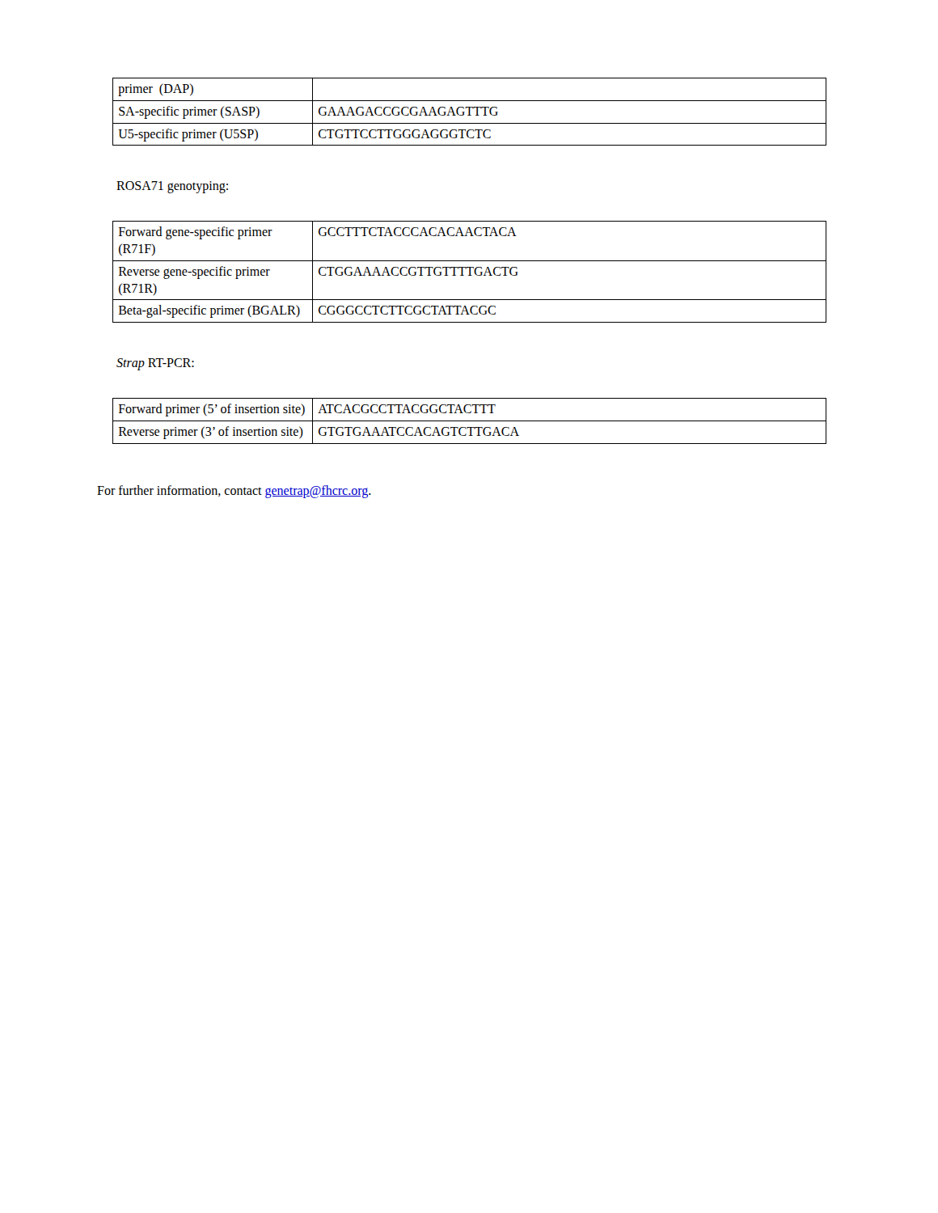| primer (DAP) | |
| SA-specific primer (SASP) | GAAAGACCGCGAAGAGTTTG |
| U5-specific primer (U5SP) | CTGTTCCTTGGGAGGGTCTC |
ROSA71 genotyping:
| Forward gene-specific primer (R71F) | GCCTTTCTACCCACACAACTACA |
| Reverse gene-specific primer (R71R) | CTGGAAAACCGTTGTTTTGACTG |
| Beta-gal-specific primer (BGALR) | CGGGCCTCTTCGCTATTACGC |
Strap RT-PCR:
| Forward primer (5’ of insertion site) | ATCACGCCTTACGGCTACTTT |
| Reverse primer (3’ of insertion site) | GTGTGAAATCCACAGTCTTGACA |
For further information, contact genetrap@fhcrc.org.